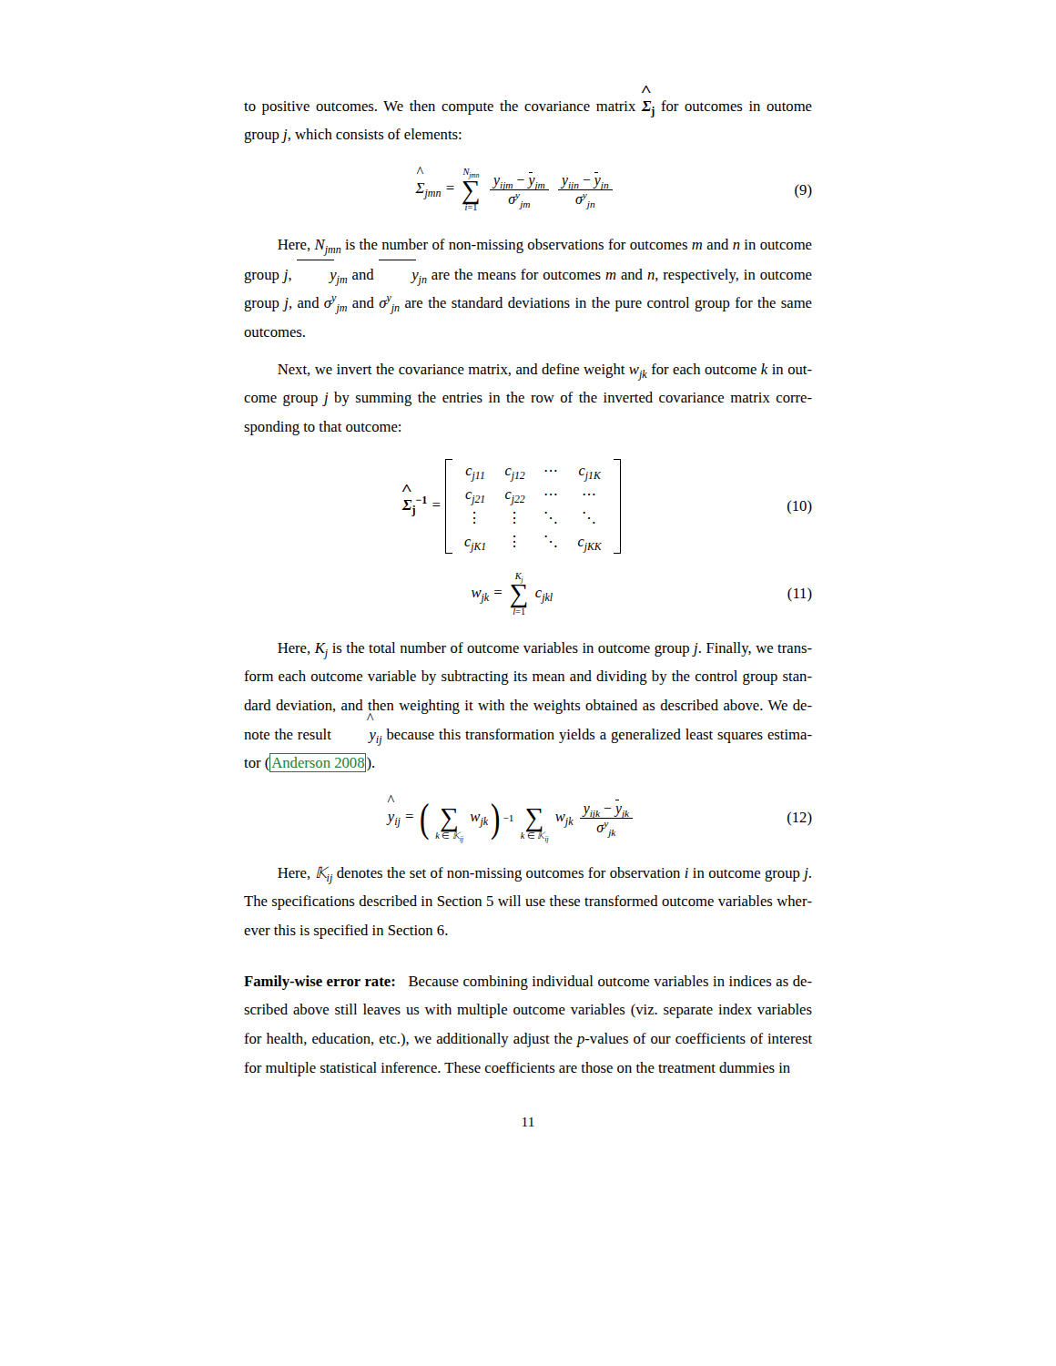to positive outcomes. We then compute the covariance matrix Σj for outcomes in outome group j, which consists of elements:
Σjmn = Njmn ∑ i=1 yijm − yjm σyjm yijn − yjn σyjn
(9)
Here, Njmn is the number of non-missing observations for outcomes m and n in outcome group j, yjm and yjn are the means for outcomes m and n, respectively, in outcome group j, and σyjm and σyjn are the standard deviations in the pure control group for the same outcomes.
Next, we invert the covariance matrix, and define weight wjk for each outcome k in outcome group j by summing the entries in the row of the inverted covariance matrix corresponding to that outcome:
Σj−1 =
| c j11 | c j12 | ⋯ | c j1K |
| c j21 | c j22 | ⋯ | ⋯ |
| ⋮ | ⋮ | ⋱ | ⋱ |
| c jK1 | ⋮ | ⋱ | c jKK |
(10)
wjk = Kj ∑ l=1 cjkl
(11)
Here, Kj is the total number of outcome variables in outcome group j. Finally, we transform each outcome variable by subtracting its mean and dividing by the control group standard deviation, and then weighting it with the weights obtained as described above. We denote the result yij because this transformation yields a generalized least squares estimator (Anderson 2008).
yij = ( ∑ k ∈ 𝕂ij wjk ) −1 ∑ k ∈ 𝕂ij wjk yijk − yjk σyjk
(12)
Here, 𝕂ij denotes the set of non-missing outcomes for observation i in outcome group j. The specifications described in Section 5 will use these transformed outcome variables wherever this is specified in Section 6.
Family-wise error rate: Because combining individual outcome variables in indices as described above still leaves us with multiple outcome variables (viz. separate index variables for health, education, etc.), we additionally adjust the p-values of our coefficients of interest for multiple statistical inference. These coefficients are those on the treatment dummies in
11